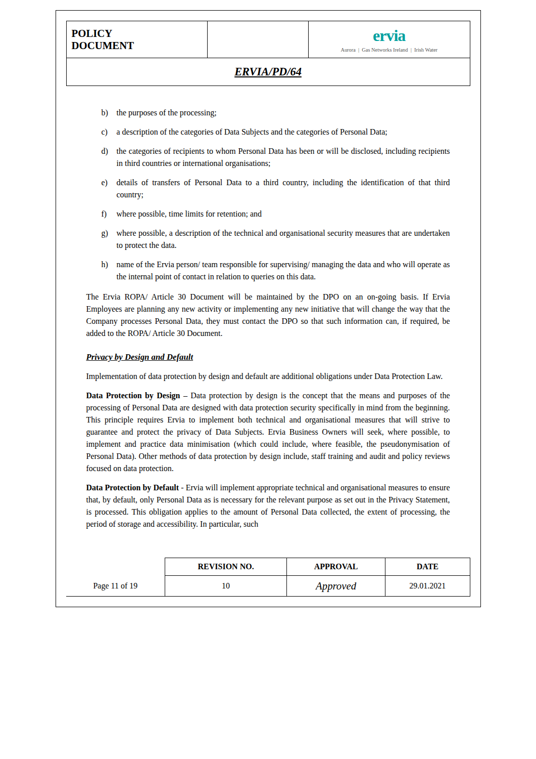| POLICY DOCUMENT | | ervia Aurora / Gas Networks Ireland / Irish Water |
ERVIA/PD/64
b) the purposes of the processing;
c) a description of the categories of Data Subjects and the categories of Personal Data;
d) the categories of recipients to whom Personal Data has been or will be disclosed, including recipients in third countries or international organisations;
e) details of transfers of Personal Data to a third country, including the identification of that third country;
f) where possible, time limits for retention; and
g) where possible, a description of the technical and organisational security measures that are undertaken to protect the data.
h) name of the Ervia person/ team responsible for supervising/ managing the data and who will operate as the internal point of contact in relation to queries on this data.
The Ervia ROPA/ Article 30 Document will be maintained by the DPO on an on-going basis. If Ervia Employees are planning any new activity or implementing any new initiative that will change the way that the Company processes Personal Data, they must contact the DPO so that such information can, if required, be added to the ROPA/ Article 30 Document.
Privacy by Design and Default
Implementation of data protection by design and default are additional obligations under Data Protection Law.
Data Protection by Design – Data protection by design is the concept that the means and purposes of the processing of Personal Data are designed with data protection security specifically in mind from the beginning. This principle requires Ervia to implement both technical and organisational measures that will strive to guarantee and protect the privacy of Data Subjects. Ervia Business Owners will seek, where possible, to implement and practice data minimisation (which could include, where feasible, the pseudonymisation of Personal Data). Other methods of data protection by design include, staff training and audit and policy reviews focused on data protection.
Data Protection by Default - Ervia will implement appropriate technical and organisational measures to ensure that, by default, only Personal Data as is necessary for the relevant purpose as set out in the Privacy Statement, is processed. This obligation applies to the amount of Personal Data collected, the extent of processing, the period of storage and accessibility. In particular, such
| | REVISION NO. | APPROVAL | DATE |
| --- | --- | --- | --- |
| Page 11 of 19 | 10 | Approved | 29.01.2021 |